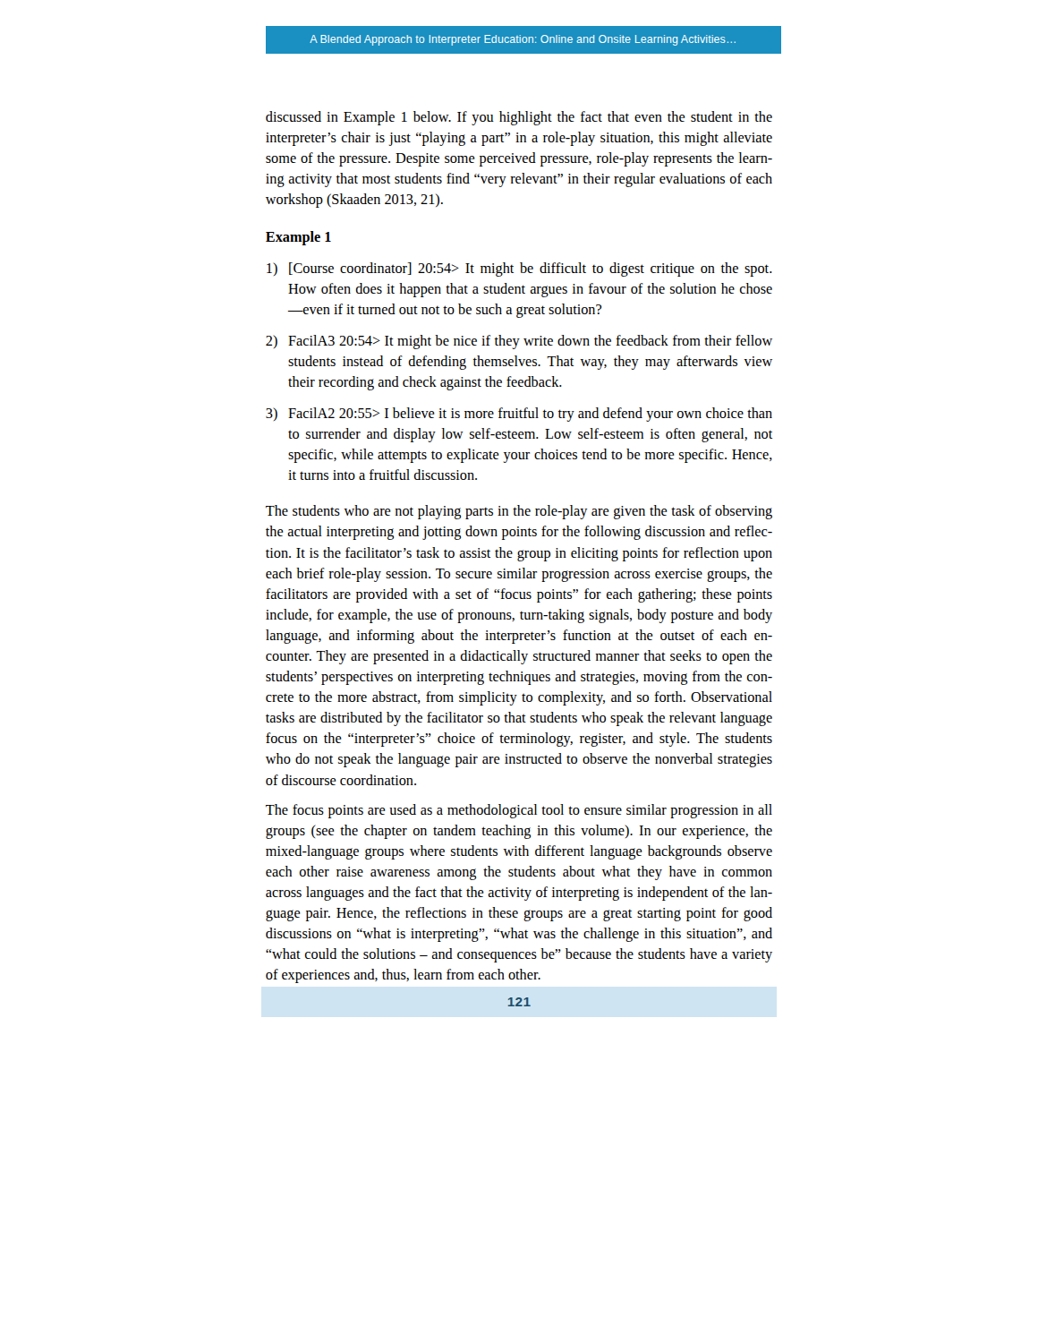A Blended Approach to Interpreter Education: Online and Onsite Learning Activities…
discussed in Example 1 below. If you highlight the fact that even the student in the interpreter’s chair is just “playing a part” in a role-play situation, this might alleviate some of the pressure. Despite some perceived pressure, role-play represents the learning activity that most students find “very relevant” in their regular evaluations of each workshop (Skaaden 2013, 21).
Example 1
1)[Course coordinator] 20:54> It might be difficult to digest critique on the spot. How often does it happen that a student argues in favour of the solution he chose—even if it turned out not to be such a great solution?
2) FacilA3 20:54> It might be nice if they write down the feedback from their fellow students instead of defending themselves. That way, they may afterwards view their recording and check against the feedback.
3) FacilA2 20:55> I believe it is more fruitful to try and defend your own choice than to surrender and display low self-esteem. Low self-esteem is often general, not specific, while attempts to explicate your choices tend to be more specific. Hence, it turns into a fruitful discussion.
The students who are not playing parts in the role-play are given the task of observing the actual interpreting and jotting down points for the following discussion and reflection. It is the facilitator’s task to assist the group in eliciting points for reflection upon each brief role-play session. To secure similar progression across exercise groups, the facilitators are provided with a set of “focus points” for each gathering; these points include, for example, the use of pronouns, turn-taking signals, body posture and body language, and informing about the interpreter’s function at the outset of each encounter. They are presented in a didactically structured manner that seeks to open the students’ perspectives on interpreting techniques and strategies, moving from the concrete to the more abstract, from simplicity to complexity, and so forth. Observational tasks are distributed by the facilitator so that students who speak the relevant language focus on the “interpreter’s” choice of terminology, register, and style. The students who do not speak the language pair are instructed to observe the nonverbal strategies of discourse coordination.
The focus points are used as a methodological tool to ensure similar progression in all groups (see the chapter on tandem teaching in this volume). In our experience, the mixed-language groups where students with different language backgrounds observe each other raise awareness among the students about what they have in common across languages and the fact that the activity of interpreting is independent of the language pair. Hence, the reflections in these groups are a great starting point for good discussions on “what is interpreting”, “what was the challenge in this situation”, and “what could the solutions – and consequences be” because the students have a variety of experiences and, thus, learn from each other.
121